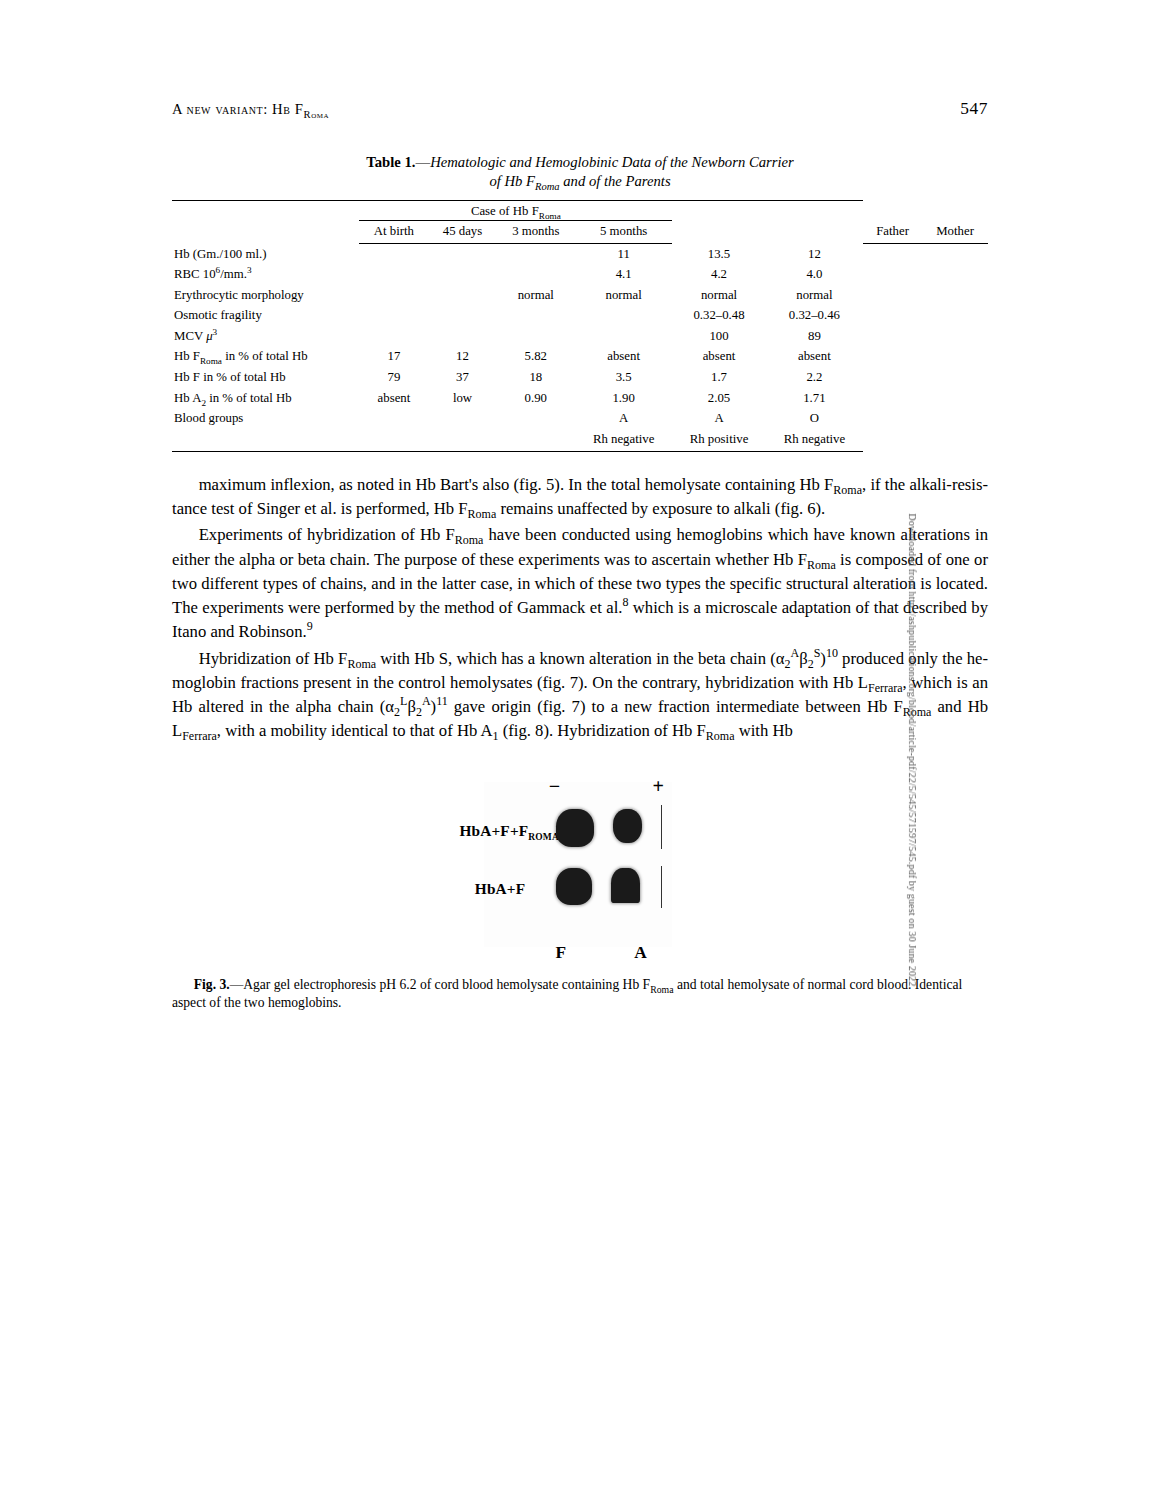A new variant: Hb FRoma 547
Table 1.—Hematologic and Hemoglobinic Data of the Newborn Carrier
of Hb FRoma and of the Parents
| | Case of Hb F Roma | | |
| --- | --- | --- | --- |
| At birth | 45 days | 3 months | 5 months | Father | Mother |
| Hb (Gm./100 ml.) | | | | 11 | 13.5 | 12 |
| RBC 10 6 /mm. 3 | | | | 4.1 | 4.2 | 4.0 |
| Erythrocytic morphology | | | normal | normal | normal | normal |
| Osmotic fragility | | | | | 0.32–0.48 | 0.32–0.46 |
| MCV μ 3 | | | | | 100 | 89 |
| Hb F Roma in % of total Hb | 17 | 12 | 5.82 | absent | absent | absent |
| Hb F in % of total Hb | 79 | 37 | 18 | 3.5 | 1.7 | 2.2 |
| Hb A 2 in % of total Hb | absent | low | 0.90 | 1.90 | 2.05 | 1.71 |
| Blood groups | | | | A | A | O |
| | | | | Rh negative | Rh positive | Rh negative |
maximum inflexion, as noted in Hb Bart's also (fig. 5). In the total hemolysate containing Hb FRoma, if the alkali-resistance test of Singer et al. is performed, Hb FRoma remains unaffected by exposure to alkali (fig. 6).
Experiments of hybridization of Hb FRoma have been conducted using hemoglobins which have known alterations in either the alpha or beta chain. The purpose of these experiments was to ascertain whether Hb FRoma is composed of one or two different types of chains, and in the latter case, in which of these two types the specific structural alteration is located. The experiments were performed by the method of Gammack et al.8 which is a microscale adaptation of that described by Itano and Robinson.9
Hybridization of Hb FRoma with Hb S, which has a known alteration in the beta chain (α2 Aβ2 S)10 produced only the hemoglobin fractions present in the control hemolysates (fig. 7). On the contrary, hybridization with Hb LFerrara, which is an Hb altered in the alpha chain (α2 Lβ2 A)11 gave origin (fig. 7) to a new fraction intermediate between Hb FRoma and Hb LFerrara, with a mobility identical to that of Hb A1 (fig. 8). Hybridization of Hb FRoma with Hb
−+
HbA+F+FROMA
HbA+F
FA
Fig. 3.—Agar gel electrophoresis pH 6.2 of cord blood hemolysate containing Hb FRoma and total hemolysate of normal cord blood. Identical aspect of the two hemoglobins.
Downloaded from http://ashpublications.org/blood/article-pdf/22/5/545/571597/545.pdf by guest on 30 June 2022